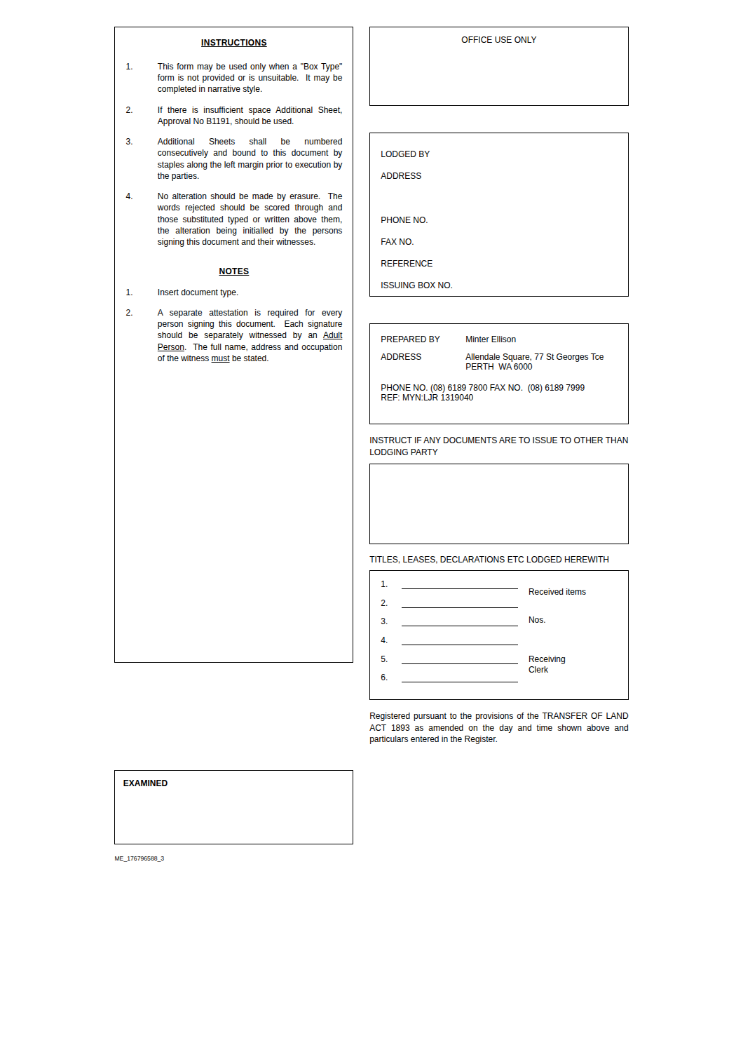INSTRUCTIONS
1. This form may be used only when a "Box Type" form is not provided or is unsuitable. It may be completed in narrative style.
2. If there is insufficient space Additional Sheet, Approval No B1191, should be used.
3. Additional Sheets shall be numbered consecutively and bound to this document by staples along the left margin prior to execution by the parties.
4. No alteration should be made by erasure. The words rejected should be scored through and those substituted typed or written above them, the alteration being initialled by the persons signing this document and their witnesses.
NOTES
1. Insert document type.
2. A separate attestation is required for every person signing this document. Each signature should be separately witnessed by an Adult Person. The full name, address and occupation of the witness must be stated.
OFFICE USE ONLY
LODGED BY
ADDRESS
PHONE NO.
FAX NO.
REFERENCE
ISSUING BOX NO.
PREPARED BY
Minter Ellison
ADDRESS
Allendale Square, 77 St Georges Tce
PERTH WA 6000
PHONE NO. (08) 6189 7800 FAX NO. (08) 6189 7999
REF: MYN:LJR 1319040
INSTRUCT IF ANY DOCUMENTS ARE TO ISSUE TO OTHER THAN LODGING PARTY
TITLES, LEASES, DECLARATIONS ETC LODGED HEREWITH
1.
2.
3.
4.
5.
6.
Received items
Nos.
Receiving
Clerk
Registered pursuant to the provisions of the TRANSFER OF LAND ACT 1893 as amended on the day and time shown above and particulars entered in the Register.
EXAMINED
ME_176796588_3